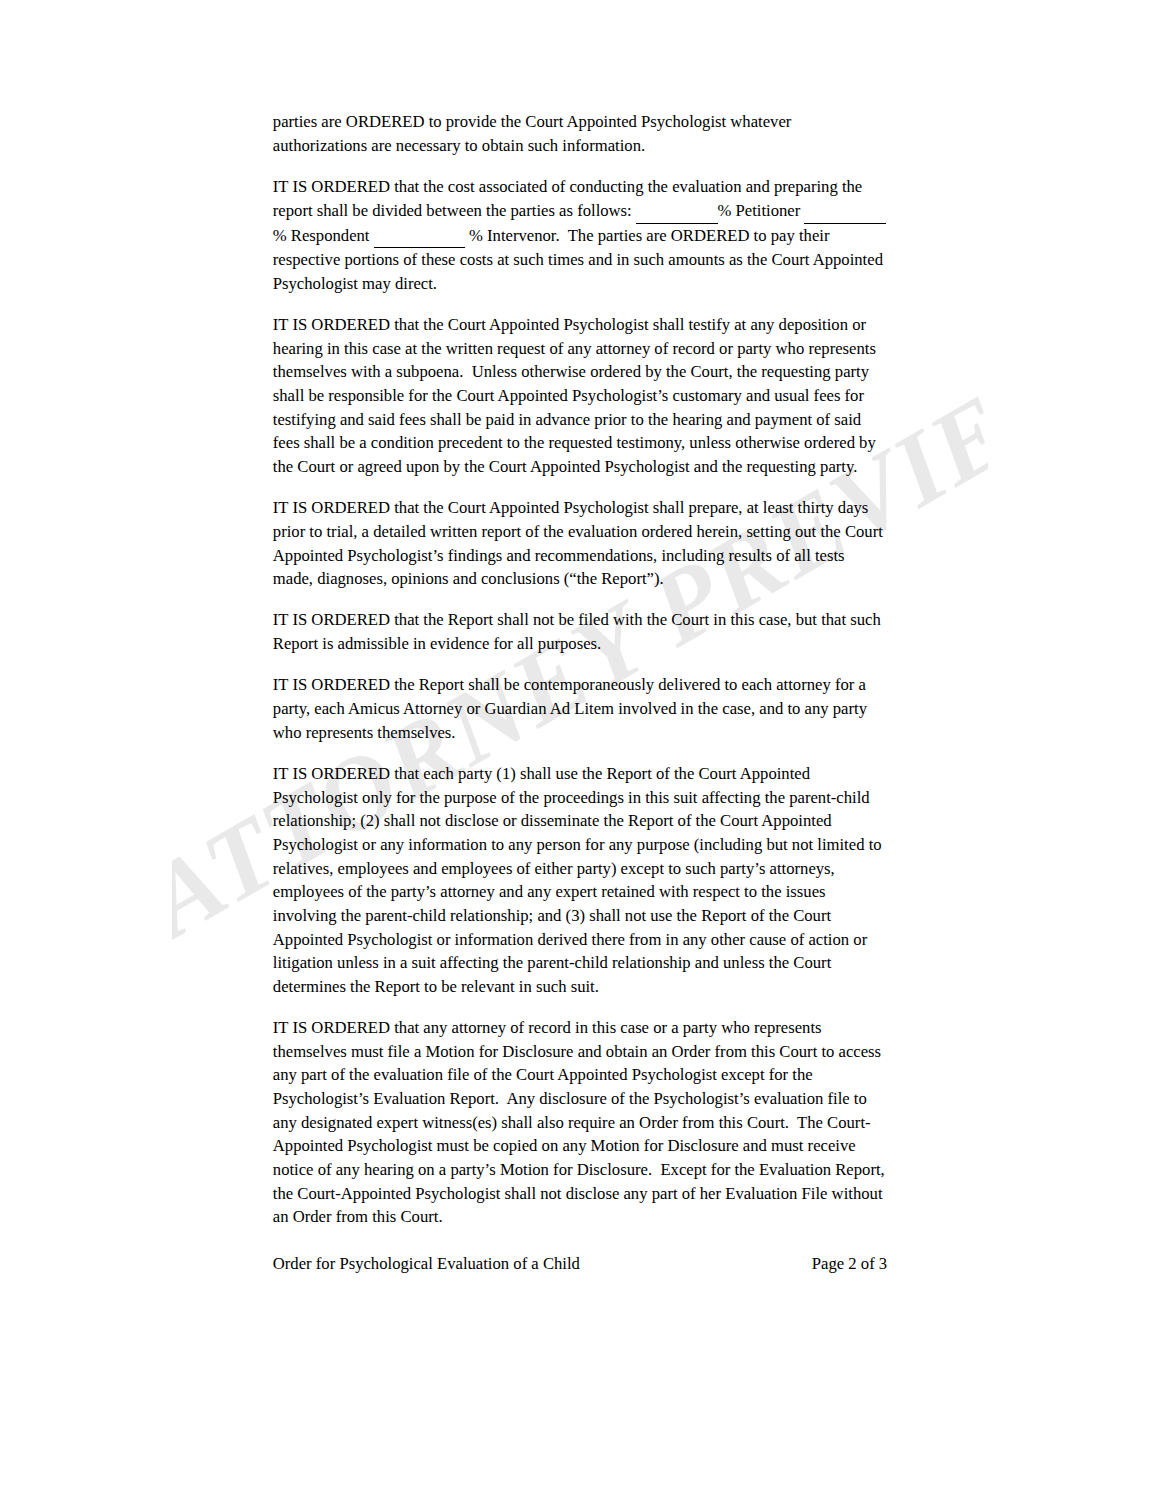ATTORNEY PREVIEW COPY
parties are ORDERED to provide the Court Appointed Psychologist whatever authorizations are necessary to obtain such information.
IT IS ORDERED that the cost associated of conducting the evaluation and preparing the report shall be divided between the parties as follows: % Petitioner % Respondent % Intervenor. The parties are ORDERED to pay their respective portions of these costs at such times and in such amounts as the Court Appointed Psychologist may direct.
IT IS ORDERED that the Court Appointed Psychologist shall testify at any deposition or hearing in this case at the written request of any attorney of record or party who represents themselves with a subpoena. Unless otherwise ordered by the Court, the requesting party shall be responsible for the Court Appointed Psychologist’s customary and usual fees for testifying and said fees shall be paid in advance prior to the hearing and payment of said fees shall be a condition precedent to the requested testimony, unless otherwise ordered by the Court or agreed upon by the Court Appointed Psychologist and the requesting party.
IT IS ORDERED that the Court Appointed Psychologist shall prepare, at least thirty days prior to trial, a detailed written report of the evaluation ordered herein, setting out the Court Appointed Psychologist’s findings and recommendations, including results of all tests made, diagnoses, opinions and conclusions (“the Report”).
IT IS ORDERED that the Report shall not be filed with the Court in this case, but that such Report is admissible in evidence for all purposes.
IT IS ORDERED the Report shall be contemporaneously delivered to each attorney for a party, each Amicus Attorney or Guardian Ad Litem involved in the case, and to any party who represents themselves.
IT IS ORDERED that each party (1) shall use the Report of the Court Appointed Psychologist only for the purpose of the proceedings in this suit affecting the parent-child relationship; (2) shall not disclose or disseminate the Report of the Court Appointed Psychologist or any information to any person for any purpose (including but not limited to relatives, employees and employees of either party) except to such party’s attorneys, employees of the party’s attorney and any expert retained with respect to the issues involving the parent-child relationship; and (3) shall not use the Report of the Court Appointed Psychologist or information derived there from in any other cause of action or litigation unless in a suit affecting the parent-child relationship and unless the Court determines the Report to be relevant in such suit.
IT IS ORDERED that any attorney of record in this case or a party who represents themselves must file a Motion for Disclosure and obtain an Order from this Court to access any part of the evaluation file of the Court Appointed Psychologist except for the Psychologist’s Evaluation Report. Any disclosure of the Psychologist’s evaluation file to any designated expert witness(es) shall also require an Order from this Court. The Court-Appointed Psychologist must be copied on any Motion for Disclosure and must receive notice of any hearing on a party’s Motion for Disclosure. Except for the Evaluation Report, the Court-Appointed Psychologist shall not disclose any part of her Evaluation File without an Order from this Court.
Order for Psychological Evaluation of a Child Page 2 of 3